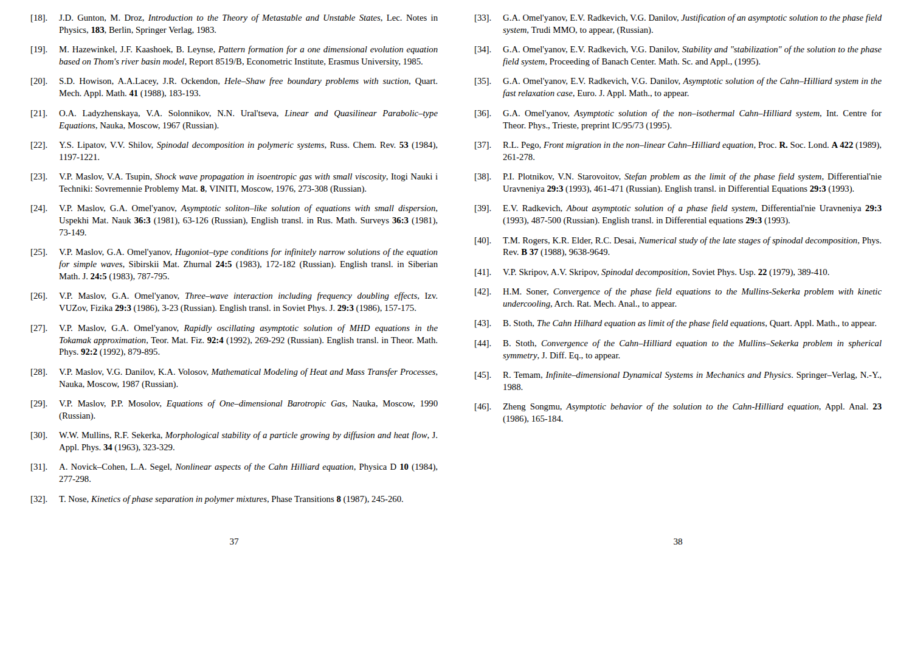[18]. J.D. Gunton, M. Droz, Introduction to the Theory of Metastable and Unstable States, Lec. Notes in Physics, 183, Berlin, Springer Verlag, 1983.
[19]. M. Hazewinkel, J.F. Kaashoek, B. Leynse, Pattern formation for a one dimensional evolution equation based on Thom's river basin model, Report 8519/B, Econometric Institute, Erasmus University, 1985.
[20]. S.D. Howison, A.A.Lacey, J.R. Ockendon, Hele–Shaw free boundary problems with suction, Quart. Mech. Appl. Math. 41 (1988), 183-193.
[21]. O.A. Ladyzhenskaya, V.A. Solonnikov, N.N. Ural'tseva, Linear and Quasilinear Parabolic–type Equations, Nauka, Moscow, 1967 (Russian).
[22]. Y.S. Lipatov, V.V. Shilov, Spinodal decomposition in polymeric systems, Russ. Chem. Rev. 53 (1984), 1197-1221.
[23]. V.P. Maslov, V.A. Tsupin, Shock wave propagation in isoentropic gas with small viscosity, Itogi Nauki i Techniki: Sovremennie Problemy Mat. 8, VINITI, Moscow, 1976, 273-308 (Russian).
[24]. V.P. Maslov, G.A. Omel'yanov, Asymptotic soliton–like solution of equations with small dispersion, Uspekhi Mat. Nauk 36:3 (1981), 63-126 (Russian), English transl. in Rus. Math. Surveys 36:3 (1981), 73-149.
[25]. V.P. Maslov, G.A. Omel'yanov, Hugoniot–type conditions for infinitely narrow solutions of the equation for simple waves, Sibirskii Mat. Zhurnal 24:5 (1983), 172-182 (Russian). English transl. in Siberian Math. J. 24:5 (1983), 787-795.
[26]. V.P. Maslov, G.A. Omel'yanov, Three–wave interaction including frequency doubling effects, Izv. VUZov, Fizika 29:3 (1986), 3-23 (Russian). English transl. in Soviet Phys. J. 29:3 (1986), 157-175.
[27]. V.P. Maslov, G.A. Omel'yanov, Rapidly oscillating asymptotic solution of MHD equations in the Tokamak approximation, Teor. Mat. Fiz. 92:4 (1992), 269-292 (Russian). English transl. in Theor. Math. Phys. 92:2 (1992), 879-895.
[28]. V.P. Maslov, V.G. Danilov, K.A. Volosov, Mathematical Modeling of Heat and Mass Transfer Processes, Nauka, Moscow, 1987 (Russian).
[29]. V.P. Maslov, P.P. Mosolov, Equations of One–dimensional Barotropic Gas, Nauka, Moscow, 1990 (Russian).
[30]. W.W. Mullins, R.F. Sekerka, Morphological stability of a particle growing by diffusion and heat flow, J. Appl. Phys. 34 (1963), 323-329.
[31]. A. Novick–Cohen, L.A. Segel, Nonlinear aspects of the Cahn Hilliard equation, Physica D 10 (1984), 277-298.
[32]. T. Nose, Kinetics of phase separation in polymer mixtures, Phase Transitions 8 (1987), 245-260.
37
[33]. G.A. Omel'yanov, E.V. Radkevich, V.G. Danilov, Justification of an asymptotic solution to the phase field system, Trudi MMO, to appear, (Russian).
[34]. G.A. Omel'yanov, E.V. Radkevich, V.G. Danilov, Stability and "stabilization" of the solution to the phase field system, Proceeding of Banach Center. Math. Sc. and Appl., (1995).
[35]. G.A. Omel'yanov, E.V. Radkevich, V.G. Danilov, Asymptotic solution of the Cahn–Hilliard system in the fast relaxation case, Euro. J. Appl. Math., to appear.
[36]. G.A. Omel'yanov, Asymptotic solution of the non–isothermal Cahn–Hilliard system, Int. Centre for Theor. Phys., Trieste, preprint IC/95/73 (1995).
[37]. R.L. Pego, Front migration in the non–linear Cahn–Hilliard equation, Proc. R. Soc. Lond. A 422 (1989), 261-278.
[38]. P.I. Plotnikov, V.N. Starovoitov, Stefan problem as the limit of the phase field system, Differential'nie Uravneniya 29:3 (1993), 461-471 (Russian). English transl. in Differential Equations 29:3 (1993).
[39]. E.V. Radkevich, About asymptotic solution of a phase field system, Differential'nie Uravneniya 29:3 (1993), 487-500 (Russian). English transl. in Differential equations 29:3 (1993).
[40]. T.M. Rogers, K.R. Elder, R.C. Desai, Numerical study of the late stages of spinodal decomposition, Phys. Rev. B 37 (1988), 9638-9649.
[41]. V.P. Skripov, A.V. Skripov, Spinodal decomposition, Soviet Phys. Usp. 22 (1979), 389-410.
[42]. H.M. Soner, Convergence of the phase field equations to the Mullins-Sekerka problem with kinetic undercooling, Arch. Rat. Mech. Anal., to appear.
[43]. B. Stoth, The Cahn Hilhard equation as limit of the phase field equations, Quart. Appl. Math., to appear.
[44]. B. Stoth, Convergence of the Cahn–Hilliard equation to the Mullins–Sekerka problem in spherical symmetry, J. Diff. Eq., to appear.
[45]. R. Temam, Infinite–dimensional Dynamical Systems in Mechanics and Physics. Springer–Verlag, N.-Y., 1988.
[46]. Zheng Songmu, Asymptotic behavior of the solution to the Cahn-Hilliard equation, Appl. Anal. 23 (1986), 165-184.
38